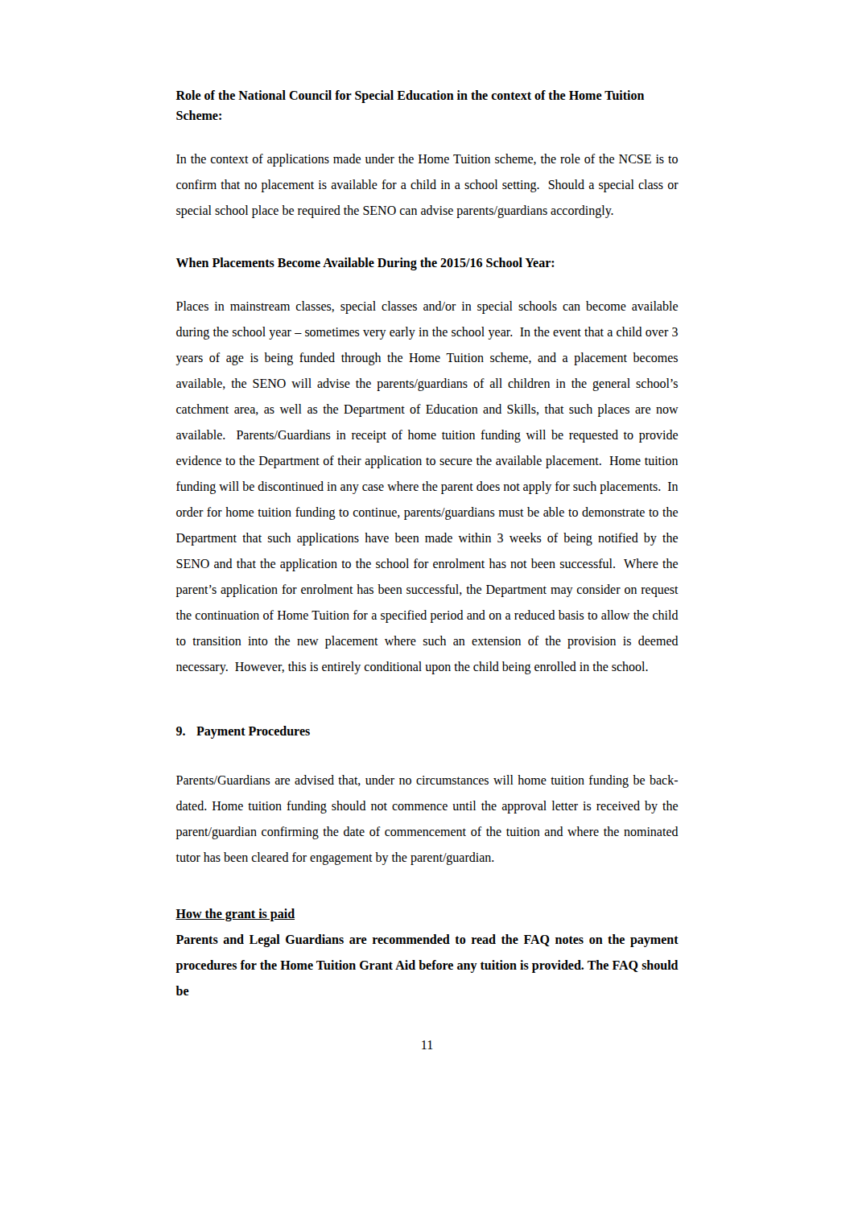Role of the National Council for Special Education in the context of the Home Tuition Scheme:
In the context of applications made under the Home Tuition scheme, the role of the NCSE is to confirm that no placement is available for a child in a school setting. Should a special class or special school place be required the SENO can advise parents/guardians accordingly.
When Placements Become Available During the 2015/16 School Year:
Places in mainstream classes, special classes and/or in special schools can become available during the school year – sometimes very early in the school year. In the event that a child over 3 years of age is being funded through the Home Tuition scheme, and a placement becomes available, the SENO will advise the parents/guardians of all children in the general school’s catchment area, as well as the Department of Education and Skills, that such places are now available. Parents/Guardians in receipt of home tuition funding will be requested to provide evidence to the Department of their application to secure the available placement. Home tuition funding will be discontinued in any case where the parent does not apply for such placements. In order for home tuition funding to continue, parents/guardians must be able to demonstrate to the Department that such applications have been made within 3 weeks of being notified by the SENO and that the application to the school for enrolment has not been successful. Where the parent’s application for enrolment has been successful, the Department may consider on request the continuation of Home Tuition for a specified period and on a reduced basis to allow the child to transition into the new placement where such an extension of the provision is deemed necessary. However, this is entirely conditional upon the child being enrolled in the school.
9. Payment Procedures
Parents/Guardians are advised that, under no circumstances will home tuition funding be back-dated. Home tuition funding should not commence until the approval letter is received by the parent/guardian confirming the date of commencement of the tuition and where the nominated tutor has been cleared for engagement by the parent/guardian.
How the grant is paid
Parents and Legal Guardians are recommended to read the FAQ notes on the payment procedures for the Home Tuition Grant Aid before any tuition is provided. The FAQ should be
11